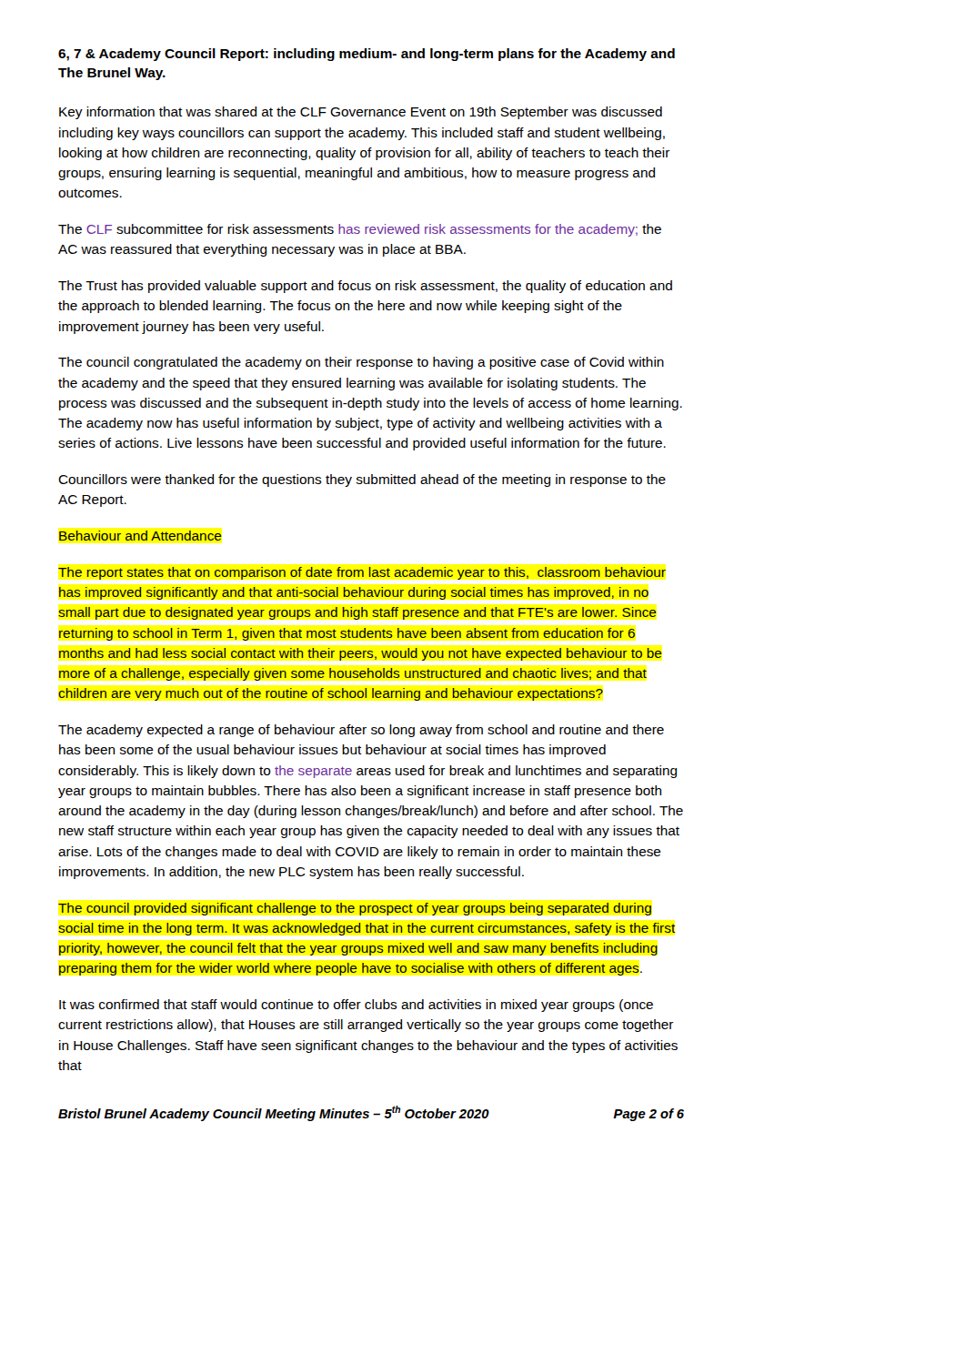6, 7 & Academy Council Report: including medium- and long-term plans for the Academy and The Brunel Way.
Key information that was shared at the CLF Governance Event on 19th September was discussed including key ways councillors can support the academy. This included staff and student wellbeing, looking at how children are reconnecting, quality of provision for all, ability of teachers to teach their groups, ensuring learning is sequential, meaningful and ambitious, how to measure progress and outcomes.
The CLF subcommittee for risk assessments has reviewed risk assessments for the academy; the AC was reassured that everything necessary was in place at BBA.
The Trust has provided valuable support and focus on risk assessment, the quality of education and the approach to blended learning. The focus on the here and now while keeping sight of the improvement journey has been very useful.
The council congratulated the academy on their response to having a positive case of Covid within the academy and the speed that they ensured learning was available for isolating students. The process was discussed and the subsequent in-depth study into the levels of access of home learning. The academy now has useful information by subject, type of activity and wellbeing activities with a series of actions. Live lessons have been successful and provided useful information for the future.
Councillors were thanked for the questions they submitted ahead of the meeting in response to the AC Report.
Behaviour and Attendance
The report states that on comparison of date from last academic year to this, classroom behaviour has improved significantly and that anti-social behaviour during social times has improved, in no small part due to designated year groups and high staff presence and that FTE's are lower. Since returning to school in Term 1, given that most students have been absent from education for 6 months and had less social contact with their peers, would you not have expected behaviour to be more of a challenge, especially given some households unstructured and chaotic lives; and that children are very much out of the routine of school learning and behaviour expectations?
The academy expected a range of behaviour after so long away from school and routine and there has been some of the usual behaviour issues but behaviour at social times has improved considerably. This is likely down to the separate areas used for break and lunchtimes and separating year groups to maintain bubbles. There has also been a significant increase in staff presence both around the academy in the day (during lesson changes/break/lunch) and before and after school. The new staff structure within each year group has given the capacity needed to deal with any issues that arise. Lots of the changes made to deal with COVID are likely to remain in order to maintain these improvements. In addition, the new PLC system has been really successful.
The council provided significant challenge to the prospect of year groups being separated during social time in the long term. It was acknowledged that in the current circumstances, safety is the first priority, however, the council felt that the year groups mixed well and saw many benefits including preparing them for the wider world where people have to socialise with others of different ages.
It was confirmed that staff would continue to offer clubs and activities in mixed year groups (once current restrictions allow), that Houses are still arranged vertically so the year groups come together in House Challenges. Staff have seen significant changes to the behaviour and the types of activities that
Bristol Brunel Academy Council Meeting Minutes – 5th October 2020 Page 2 of 6